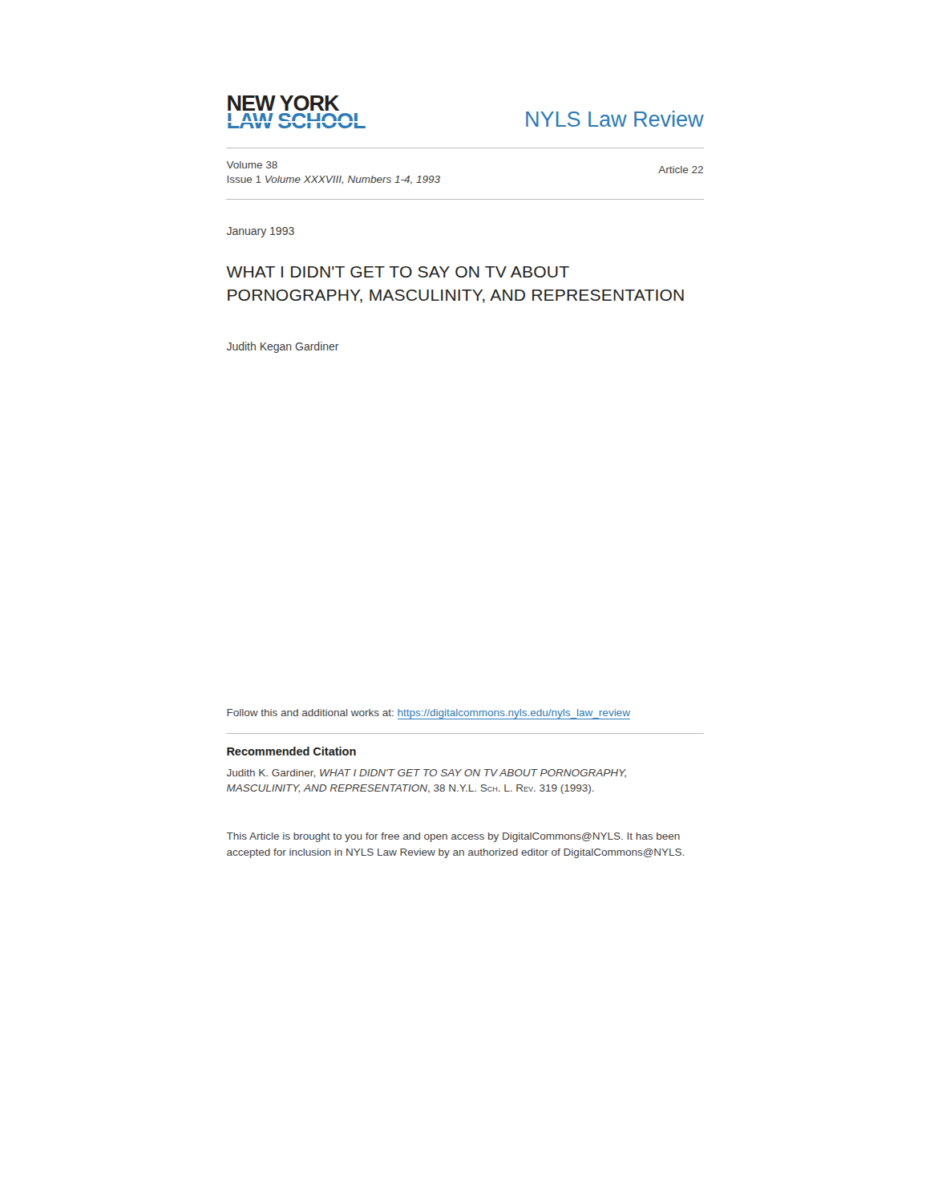NEW YORK LAW SCHOOL
NYLS Law Review
Volume 38
Issue 1 Volume XXXVIII, Numbers 1-4, 1993
Article 22
January 1993
WHAT I DIDN'T GET TO SAY ON TV ABOUT PORNOGRAPHY, MASCULINITY, AND REPRESENTATION
Judith Kegan Gardiner
Follow this and additional works at: https://digitalcommons.nyls.edu/nyls_law_review
Recommended Citation
Judith K. Gardiner, WHAT I DIDN'T GET TO SAY ON TV ABOUT PORNOGRAPHY, MASCULINITY, AND REPRESENTATION, 38 N.Y.L. Sch. L. Rev. 319 (1993).
This Article is brought to you for free and open access by DigitalCommons@NYLS. It has been accepted for inclusion in NYLS Law Review by an authorized editor of DigitalCommons@NYLS.